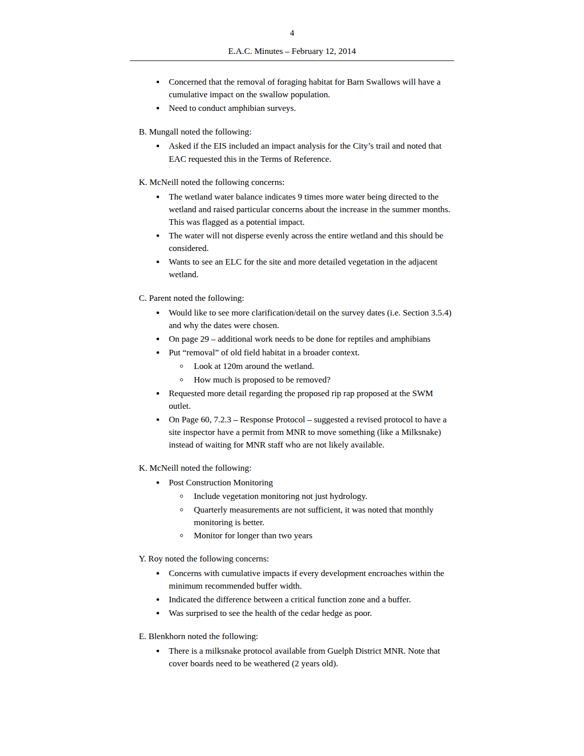4
E.A.C. Minutes – February 12, 2014
Concerned that the removal of foraging habitat for Barn Swallows will have a cumulative impact on the swallow population.
Need to conduct amphibian surveys.
B. Mungall noted the following:
Asked if the EIS included an impact analysis for the City’s trail and noted that EAC requested this in the Terms of Reference.
K. McNeill noted the following concerns:
The wetland water balance indicates 9 times more water being directed to the wetland and raised particular concerns about the increase in the summer months. This was flagged as a potential impact.
The water will not disperse evenly across the entire wetland and this should be considered.
Wants to see an ELC for the site and more detailed vegetation in the adjacent wetland.
C. Parent noted the following:
Would like to see more clarification/detail on the survey dates (i.e. Section 3.5.4) and why the dates were chosen.
On page 29 – additional work needs to be done for reptiles and amphibians
Put “removal” of old field habitat in a broader context.
Look at 120m around the wetland.
How much is proposed to be removed?
Requested more detail regarding the proposed rip rap proposed at the SWM outlet.
On Page 60, 7.2.3 – Response Protocol – suggested a revised protocol to have a site inspector have a permit from MNR to move something (like a Milksnake) instead of waiting for MNR staff who are not likely available.
K. McNeill noted the following:
Post Construction Monitoring
Include vegetation monitoring not just hydrology.
Quarterly measurements are not sufficient, it was noted that monthly monitoring is better.
Monitor for longer than two years
Y. Roy noted the following concerns:
Concerns with cumulative impacts if every development encroaches within the minimum recommended buffer width.
Indicated the difference between a critical function zone and a buffer.
Was surprised to see the health of the cedar hedge as poor.
E. Blenkhorn noted the following:
There is a milksnake protocol available from Guelph District MNR. Note that cover boards need to be weathered (2 years old).